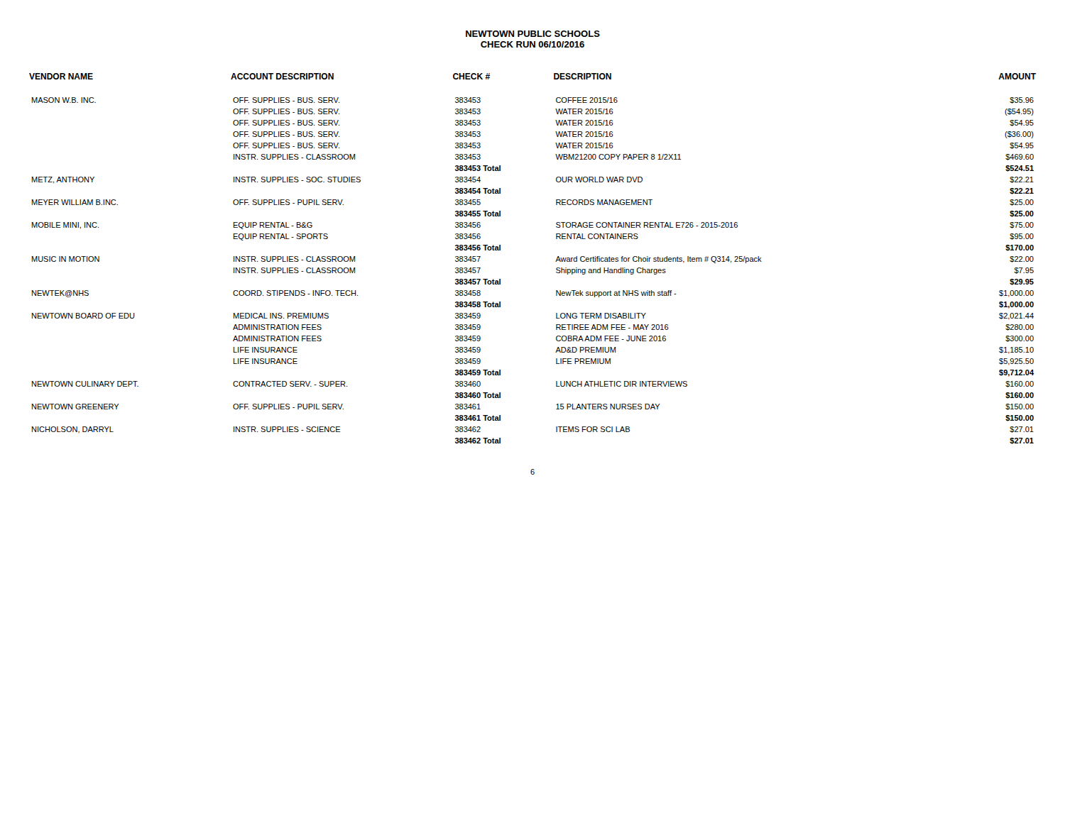NEWTOWN PUBLIC SCHOOLS
CHECK RUN 06/10/2016
| VENDOR NAME | ACCOUNT DESCRIPTION | CHECK # | DESCRIPTION | AMOUNT |
| --- | --- | --- | --- | --- |
| MASON W.B. INC. | OFF. SUPPLIES - BUS. SERV. | 383453 | COFFEE 2015/16 | $35.96 |
| | OFF. SUPPLIES - BUS. SERV. | 383453 | WATER 2015/16 | ($54.95) |
| | OFF. SUPPLIES - BUS. SERV. | 383453 | WATER 2015/16 | $54.95 |
| | OFF. SUPPLIES - BUS. SERV. | 383453 | WATER 2015/16 | ($36.00) |
| | OFF. SUPPLIES - BUS. SERV. | 383453 | WATER 2015/16 | $54.95 |
| | INSTR. SUPPLIES - CLASSROOM | 383453 | WBM21200 COPY PAPER 8 1/2X11 | $469.60 |
| | | 383453 Total | | $524.51 |
| METZ, ANTHONY | INSTR. SUPPLIES - SOC. STUDIES | 383454 | OUR WORLD WAR DVD | $22.21 |
| | | 383454 Total | | $22.21 |
| MEYER WILLIAM B.INC. | OFF. SUPPLIES - PUPIL SERV. | 383455 | RECORDS MANAGEMENT | $25.00 |
| | | 383455 Total | | $25.00 |
| MOBILE MINI, INC. | EQUIP RENTAL - B&G | 383456 | STORAGE CONTAINER RENTAL E726 - 2015-2016 | $75.00 |
| | EQUIP RENTAL - SPORTS | 383456 | RENTAL CONTAINERS | $95.00 |
| | | 383456 Total | | $170.00 |
| MUSIC IN MOTION | INSTR. SUPPLIES - CLASSROOM | 383457 | Award Certificates for Choir students, Item # Q314, 25/pack | $22.00 |
| | INSTR. SUPPLIES - CLASSROOM | 383457 | Shipping and Handling Charges | $7.95 |
| | | 383457 Total | | $29.95 |
| NEWTEK@NHS | COORD. STIPENDS - INFO. TECH. | 383458 | NewTek support at NHS with staff - | $1,000.00 |
| | | 383458 Total | | $1,000.00 |
| NEWTOWN BOARD OF EDU | MEDICAL INS. PREMIUMS | 383459 | LONG TERM DISABILITY | $2,021.44 |
| | ADMINISTRATION FEES | 383459 | RETIREE ADM FEE - MAY 2016 | $280.00 |
| | ADMINISTRATION FEES | 383459 | COBRA ADM FEE - JUNE 2016 | $300.00 |
| | LIFE INSURANCE | 383459 | AD&D PREMIUM | $1,185.10 |
| | LIFE INSURANCE | 383459 | LIFE PREMIUM | $5,925.50 |
| | | 383459 Total | | $9,712.04 |
| NEWTOWN CULINARY DEPT. | CONTRACTED SERV. - SUPER. | 383460 | LUNCH ATHLETIC DIR INTERVIEWS | $160.00 |
| | | 383460 Total | | $160.00 |
| NEWTOWN GREENERY | OFF. SUPPLIES - PUPIL SERV. | 383461 | 15 PLANTERS NURSES DAY | $150.00 |
| | | 383461 Total | | $150.00 |
| NICHOLSON, DARRYL | INSTR. SUPPLIES - SCIENCE | 383462 | ITEMS FOR SCI LAB | $27.01 |
| | | 383462 Total | | $27.01 |
6